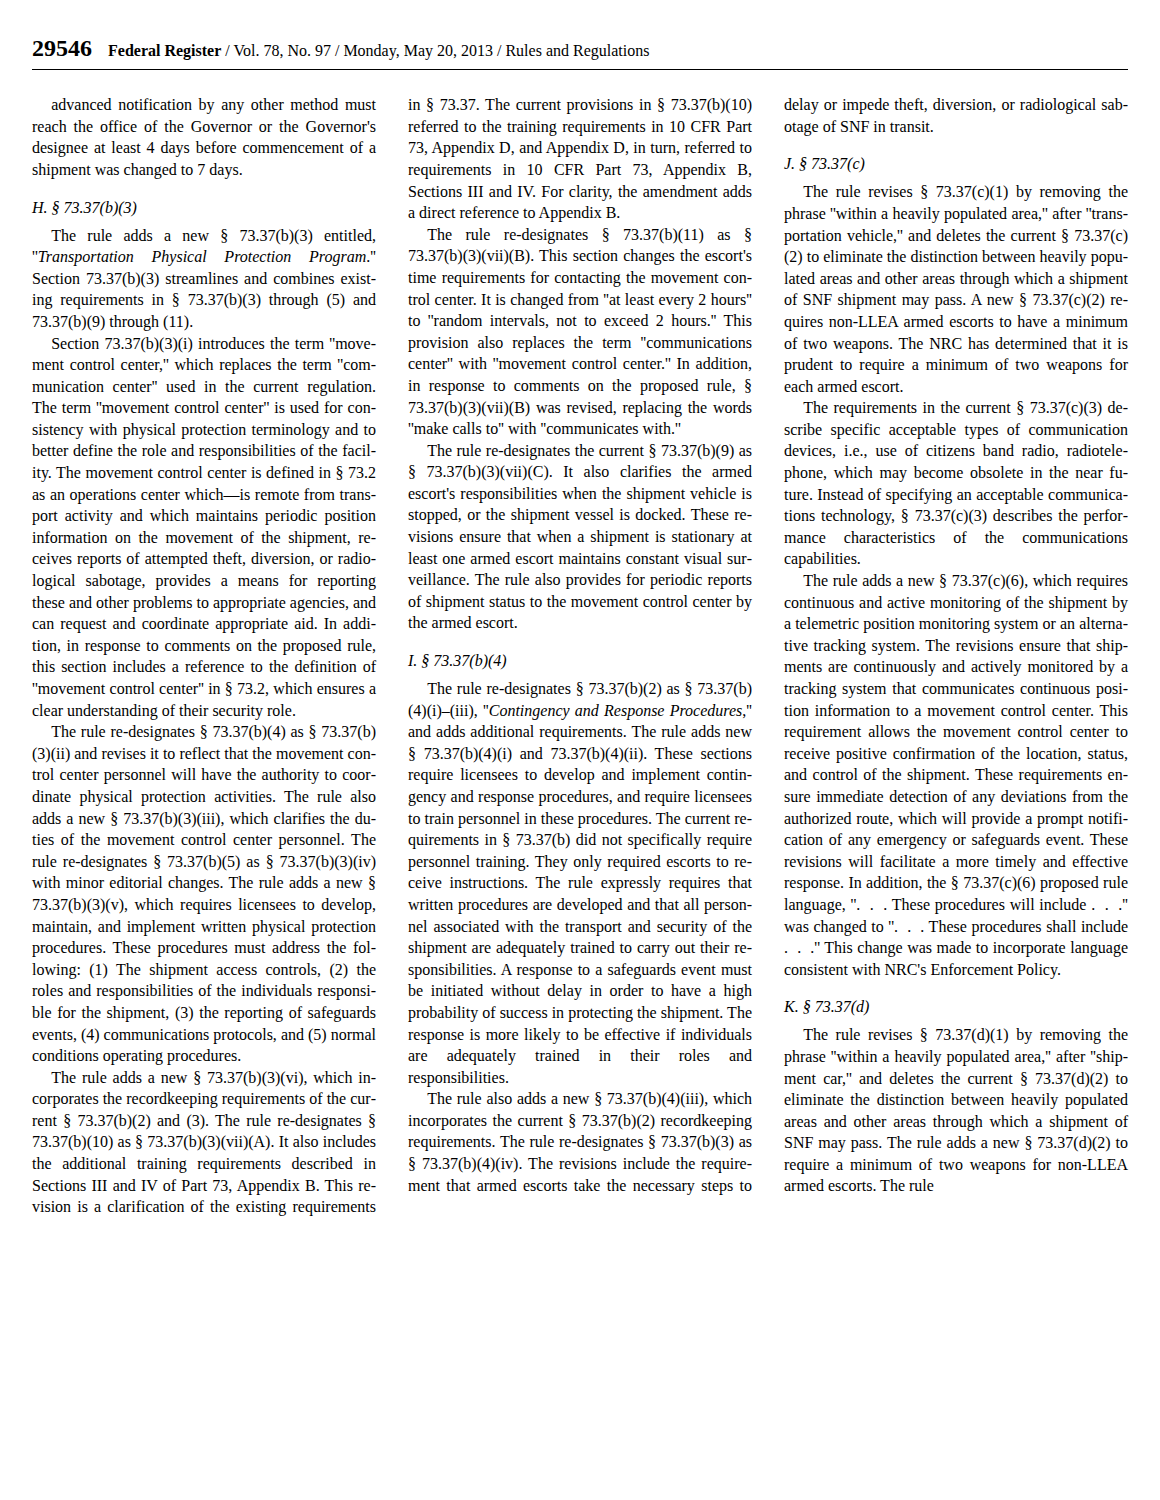29546 Federal Register / Vol. 78, No. 97 / Monday, May 20, 2013 / Rules and Regulations
advanced notification by any other method must reach the office of the Governor or the Governor's designee at least 4 days before commencement of a shipment was changed to 7 days.
H. § 73.37(b)(3)
The rule adds a new § 73.37(b)(3) entitled, ''Transportation Physical Protection Program.'' Section 73.37(b)(3) streamlines and combines existing requirements in § 73.37(b)(3) through (5) and 73.37(b)(9) through (11).
Section 73.37(b)(3)(i) introduces the term ''movement control center,'' which replaces the term ''communication center'' used in the current regulation. The term ''movement control center'' is used for consistency with physical protection terminology and to better define the role and responsibilities of the facility. The movement control center is defined in § 73.2 as an operations center which—is remote from transport activity and which maintains periodic position information on the movement of the shipment, receives reports of attempted theft, diversion, or radiological sabotage, provides a means for reporting these and other problems to appropriate agencies, and can request and coordinate appropriate aid. In addition, in response to comments on the proposed rule, this section includes a reference to the definition of ''movement control center'' in § 73.2, which ensures a clear understanding of their security role.
The rule re-designates § 73.37(b)(4) as § 73.37(b)(3)(ii) and revises it to reflect that the movement control center personnel will have the authority to coordinate physical protection activities. The rule also adds a new § 73.37(b)(3)(iii), which clarifies the duties of the movement control center personnel. The rule re-designates § 73.37(b)(5) as § 73.37(b)(3)(iv) with minor editorial changes. The rule adds a new § 73.37(b)(3)(v), which requires licensees to develop, maintain, and implement written physical protection procedures. These procedures must address the following: (1) The shipment access controls, (2) the roles and responsibilities of the individuals responsible for the shipment, (3) the reporting of safeguards events, (4) communications protocols, and (5) normal conditions operating procedures.
The rule adds a new § 73.37(b)(3)(vi), which incorporates the recordkeeping requirements of the current § 73.37(b)(2) and (3). The rule re-designates § 73.37(b)(10) as § 73.37(b)(3)(vii)(A). It also includes the additional training requirements described in Sections III and IV of Part 73, Appendix B. This revision is a clarification of the existing requirements in § 73.37. The current provisions in § 73.37(b)(10) referred to the training requirements in 10 CFR Part 73, Appendix D, and Appendix D, in turn, referred to requirements in 10 CFR Part 73, Appendix B, Sections III and IV. For clarity, the amendment adds a direct reference to Appendix B.
The rule re-designates § 73.37(b)(11) as § 73.37(b)(3)(vii)(B). This section changes the escort's time requirements for contacting the movement control center. It is changed from ''at least every 2 hours'' to ''random intervals, not to exceed 2 hours.'' This provision also replaces the term ''communications center'' with ''movement control center.'' In addition, in response to comments on the proposed rule, § 73.37(b)(3)(vii)(B) was revised, replacing the words ''make calls to'' with ''communicates with.''
The rule re-designates the current § 73.37(b)(9) as § 73.37(b)(3)(vii)(C). It also clarifies the armed escort's responsibilities when the shipment vehicle is stopped, or the shipment vessel is docked. These revisions ensure that when a shipment is stationary at least one armed escort maintains constant visual surveillance. The rule also provides for periodic reports of shipment status to the movement control center by the armed escort.
I. § 73.37(b)(4)
The rule re-designates § 73.37(b)(2) as § 73.37(b)(4)(i)–(iii), ''Contingency and Response Procedures,'' and adds additional requirements. The rule adds new § 73.37(b)(4)(i) and 73.37(b)(4)(ii). These sections require licensees to develop and implement contingency and response procedures, and require licensees to train personnel in these procedures. The current requirements in § 73.37(b) did not specifically require personnel training. They only required escorts to receive instructions. The rule expressly requires that written procedures are developed and that all personnel associated with the transport and security of the shipment are adequately trained to carry out their responsibilities. A response to a safeguards event must be initiated without delay in order to have a high probability of success in protecting the shipment. The response is more likely to be effective if individuals are adequately trained in their roles and responsibilities.
The rule also adds a new § 73.37(b)(4)(iii), which incorporates the current § 73.37(b)(2) recordkeeping requirements. The rule re-designates § 73.37(b)(3) as § 73.37(b)(4)(iv). The revisions include the requirement that armed escorts take the necessary steps to delay or impede theft, diversion, or radiological sabotage of SNF in transit.
J. § 73.37(c)
The rule revises § 73.37(c)(1) by removing the phrase ''within a heavily populated area,'' after ''transportation vehicle,'' and deletes the current § 73.37(c)(2) to eliminate the distinction between heavily populated areas and other areas through which a shipment of SNF shipment may pass. A new § 73.37(c)(2) requires non-LLEA armed escorts to have a minimum of two weapons. The NRC has determined that it is prudent to require a minimum of two weapons for each armed escort.
The requirements in the current § 73.37(c)(3) describe specific acceptable types of communication devices, i.e., use of citizens band radio, radiotelephone, which may become obsolete in the near future. Instead of specifying an acceptable communications technology, § 73.37(c)(3) describes the performance characteristics of the communications capabilities.
The rule adds a new § 73.37(c)(6), which requires continuous and active monitoring of the shipment by a telemetric position monitoring system or an alternative tracking system. The revisions ensure that shipments are continuously and actively monitored by a tracking system that communicates continuous position information to a movement control center. This requirement allows the movement control center to receive positive confirmation of the location, status, and control of the shipment. These requirements ensure immediate detection of any deviations from the authorized route, which will provide a prompt notification of any emergency or safeguards event. These revisions will facilitate a more timely and effective response. In addition, the § 73.37(c)(6) proposed rule language, ''. . . These procedures will include . . .'' was changed to ''. . . These procedures shall include . . .'' This change was made to incorporate language consistent with NRC's Enforcement Policy.
K. § 73.37(d)
The rule revises § 73.37(d)(1) by removing the phrase ''within a heavily populated area,'' after ''shipment car,'' and deletes the current § 73.37(d)(2) to eliminate the distinction between heavily populated areas and other areas through which a shipment of SNF may pass. The rule adds a new § 73.37(d)(2) to require a minimum of two weapons for non-LLEA armed escorts. The rule